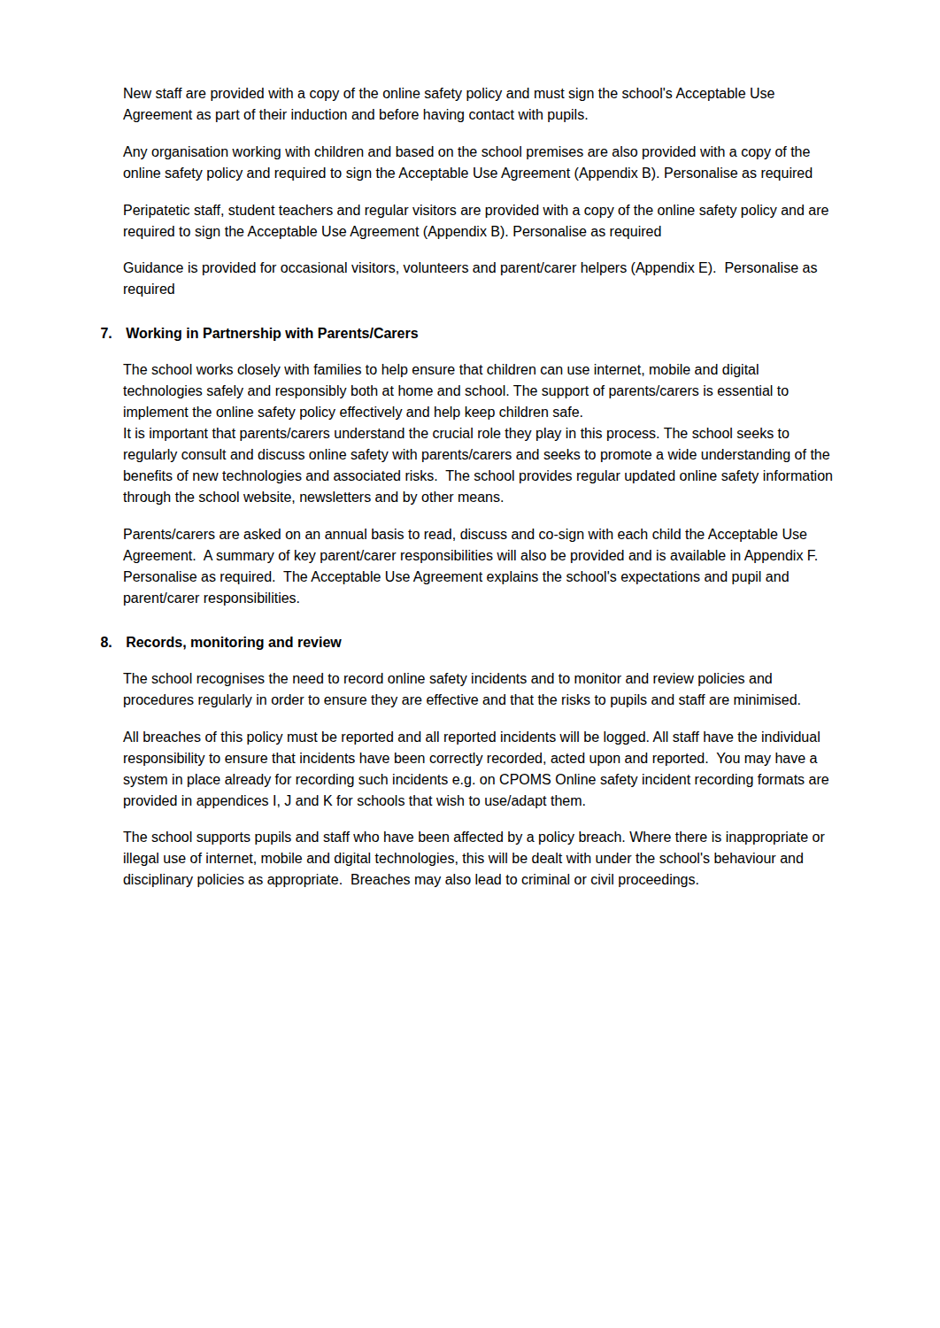New staff are provided with a copy of the online safety policy and must sign the school's Acceptable Use Agreement as part of their induction and before having contact with pupils.
Any organisation working with children and based on the school premises are also provided with a copy of the online safety policy and required to sign the Acceptable Use Agreement (Appendix B). Personalise as required
Peripatetic staff, student teachers and regular visitors are provided with a copy of the online safety policy and are required to sign the Acceptable Use Agreement (Appendix B). Personalise as required
Guidance is provided for occasional visitors, volunteers and parent/carer helpers (Appendix E). Personalise as required
7. Working in Partnership with Parents/Carers
The school works closely with families to help ensure that children can use internet, mobile and digital technologies safely and responsibly both at home and school. The support of parents/carers is essential to implement the online safety policy effectively and help keep children safe.
It is important that parents/carers understand the crucial role they play in this process. The school seeks to regularly consult and discuss online safety with parents/carers and seeks to promote a wide understanding of the benefits of new technologies and associated risks. The school provides regular updated online safety information through the school website, newsletters and by other means.
Parents/carers are asked on an annual basis to read, discuss and co-sign with each child the Acceptable Use Agreement. A summary of key parent/carer responsibilities will also be provided and is available in Appendix F. Personalise as required. The Acceptable Use Agreement explains the school's expectations and pupil and parent/carer responsibilities.
8. Records, monitoring and review
The school recognises the need to record online safety incidents and to monitor and review policies and procedures regularly in order to ensure they are effective and that the risks to pupils and staff are minimised.
All breaches of this policy must be reported and all reported incidents will be logged. All staff have the individual responsibility to ensure that incidents have been correctly recorded, acted upon and reported. You may have a system in place already for recording such incidents e.g. on CPOMS Online safety incident recording formats are provided in appendices I, J and K for schools that wish to use/adapt them.
The school supports pupils and staff who have been affected by a policy breach. Where there is inappropriate or illegal use of internet, mobile and digital technologies, this will be dealt with under the school's behaviour and disciplinary policies as appropriate. Breaches may also lead to criminal or civil proceedings.